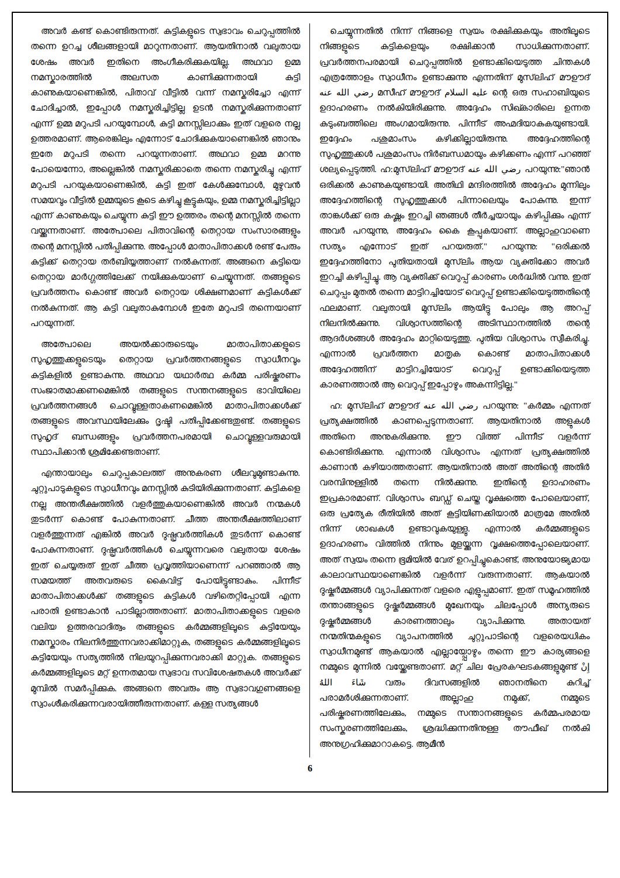അവർ കണ്ട് കൊണ്ടിരുന്നത്. കുട്ടികളുടെ സ്വഭാവം ചെറുപ്പത്തിൽ തന്നെ ഉറച്ച ശീലങ്ങളായി മാറുന്നതാണ്. ആയതിനാൽ വലുതായ ശേഷം അവർ ഇതിനെ അംഗീകരിക്കുകയില്ല. അഥവാ ഉമ്മ നമസ്കാരത്തിൽ അലസത കാണിക്കുന്നതായി കുട്ടി കാണുകയാണെങ്കിൽ, പിതാവ് വീട്ടിൽ വന്ന് നമസ്കരിച്ചോ എന്ന് ചോദിച്ചാൽ, ഇപ്പോൾ നമസ്കരിച്ചിട്ടില്ല ഉടൻ നമസ്കരിക്കുന്നതാണ് എന്ന് ഉമ്മ മറുപടി പറയുമ്പോൾ, കുട്ടി മനസ്സിലാക്കും ഇത് വളരെ നല്ല ഉത്തരമാണ്. ആരെങ്കിലും എന്നോട് ചോദിക്കുകയാണെങ്കിൽ ഞാനും ഇതേ മറുപടി തന്നെ പറയുന്നതാണ്. അഥവാ ഉമ്മ മറന്നു പോയെന്നോ, അല്ലെങ്കിൽ നമസ്കരിക്കാതെ തന്നെ നമസ്കരിച്ചു എന്ന് മറുപടി പറയുകയാണെങ്കിൽ, കുട്ടി ഇത് കേൾക്കുമ്പോൾ, മുഴുവൻ സമയവും വീട്ടിൽ ഉമ്മയുടെ കൂടെ കഴിച്ചു കൂട്ടുകയും, ഉമ്മ നമസ്കരിച്ചിട്ടില്ലാ എന്ന് കാണുകയും ചെയ്യുന്ന കുട്ടി ഈ ഉത്തരം തന്റെ മനസ്സിൽ തന്നെ വയ്ക്കുന്നതാണ്. അത്പോലെ പിതാവിന്റെ തെറ്റായ സംസാരങ്ങളും തന്റെ മനസ്സിൽ പതിപ്പിക്കുന്നു. അപ്പോൾ മാതാപിതാക്കൾ രണ്ട് പേരും കുട്ടിക്ക് തെറ്റായ തർബിയ്യത്താണ് നൽകുന്നത്. അങ്ങനെ കുട്ടിയെ തെറ്റായ മാർഗ്ഗത്തിലേക്ക് നയിക്കുകയാണ് ചെയ്യുന്നത്. തങ്ങളുടെ പ്രവർത്തനം കൊണ്ട് അവർ തെറ്റായ ശിക്ഷണമാണ് കുട്ടികൾക്ക് നൽകുന്നത്. ആ കുട്ടി വലുതാകുമ്പോൾ ഇതേ മറുപടി തന്നെയാണ് പറയുന്നത്.
അത്പോലെ അയൽക്കാരുടെയും മാതാപിതാക്കളുടെ സുഹൃത്തുക്കളുടെയും തെറ്റായ പ്രവർത്തനങ്ങളുടെ സ്വാധീനവും കുട്ടികളിൽ ഉണ്ടാകുന്നു. അഥവാ യഥാർത്ഥ കർമ്മ പരിഷ്കരണം സംജാതമാക്കണമെങ്കിൽ തങ്ങളുടെ സന്തനങ്ങളുടെ ഭാവിയിലെ പ്രവർത്തനങ്ങൾ ചൊവ്വുള്ളതാകണമെങ്കിൽ മാതാപിതാക്കൾക്ക് തങ്ങളുടെ അവസ്ഥയിലേക്കും ദൃഷ്ടി പതിപ്പിക്കേണ്ടതുണ്ട്. തങ്ങളുടെ സുഹൃദ് ബന്ധങ്ങളും പ്രവർത്തനപരമായി ചൊവ്വുള്ളവരുമായി സ്ഥാപിക്കാൻ ശ്രമിക്കേണ്ടതാണ്.
എന്തായാലും ചെറുപ്പകാലത്ത് അനുകരണ ശീലവുമുണ്ടാകുന്നു. ചുറ്റുപാടുകളുടെ സ്വാധീനവും മനസ്സിൽ കുടിയിരിക്കുന്നതാണ്. കുട്ടികളെ നല്ല അന്തരീക്ഷത്തിൽ വളർത്തുകയാണെങ്കിൽ അവർ നന്മകൾ തുടർന്ന് കൊണ്ട് പോകുന്നതാണ്. ചീത്ത അന്തരീക്ഷത്തിലാണ് വളർത്തുന്നത് എങ്കിൽ അവർ ദുഷ്പ്രവർത്തികൾ തുടർന്ന് കൊണ്ട് പോകുന്നതാണ്. ദുഷ്പ്രവർത്തികൾ ചെയ്യുന്നവരെ വലുതായ ശേഷം ഇത് ചെയ്യരുത് ഇത് ചീത്ത പ്രവൃത്തിയാണെന്ന് പറഞ്ഞാൽ ആ സമയത്ത് അതവരുടെ കൈവിട്ട് പോയിട്ടുണ്ടാകും. പിന്നീട് മാതാപിതാക്കൾക്ക് തങ്ങളുടെ കുട്ടികൾ വഴിതെറ്റിപ്പോയി എന്ന പരാതി ഉണ്ടാകാൻ പാടില്ലാത്തതാണ്. മാതാപിതാക്കളുടെ വളരെ വലിയ ഉത്തരവാദിത്വം തങ്ങളുടെ കർമ്മങ്ങളിലൂടെ കുട്ടിയേയും നമസ്കാരം നിലനിർത്തുന്നവരാക്കിമാറ്റുക, തങ്ങളുടെ കർമ്മങ്ങളിലൂടെ കുട്ടിയേയും സത്യത്തിൽ നിലയുറപ്പിക്കുന്നവരാക്കി മാറ്റുക. തങ്ങളുടെ കർമ്മങ്ങളിലൂടെ മറ്റ് ഉന്നതമായ സ്വഭാവ സവിശേഷതകൾ അവർക്ക് മുമ്പിൽ സമർപ്പിക്കുക. അങ്ങനെ അവരും ആ സ്വഭാവഗുണങ്ങളെ സ്വാംശീകരിക്കുന്നവരായിത്തീരുന്നതാണ്. കള്ള സത്യങ്ങൾ
ചെയ്യുന്നതിൽ നിന്ന് നിങ്ങളെ സ്വയം രക്ഷിക്കുകയും അതിലൂടെ നിങ്ങളുടെ കുട്ടികളെയും രക്ഷിക്കാൻ സാധിക്കുന്നതാണ്. പ്രവർത്തനപരമായി ചെറുപ്പത്തിൽ ഉണ്ടാക്കിയെടുത്ത ചിന്തകൾ എത്രത്തോളം സ്വാധീനം ഉണ്ടാക്കുന്നു എന്നതിന് മുസ്‌ലിഹ് മൗഊദ് رضي الله عنه മസീഹ് മൗഊദ് عليه السلام ന്റെ ഒരു സഹാബിയുടെ ഉദാഹരണം നൽകിയിരിക്കുന്നു. അദ്ദേഹം സിഖ്കാരിലെ ഉന്നത കുടുംബത്തിലെ അംഗമായിരുന്നു. പിന്നീട് അഹ്മദിയാകുകയുണ്ടായി. ഇദ്ദേഹം പശുമാംസം കഴിക്കില്ലായിരുന്നു. അദ്ദേഹത്തിന്റെ സുഹൃത്തുക്കൾ പശുമാംസം നിർബന്ധമായും കഴിക്കണം എന്ന് പറഞ്ഞ് ശല്യപ്പെടുത്തി. ഹ:മുസ്‌ലിഹ് മൗഊദ് رضي الله عنه പറയുന്നു:"ഞാൻ ഒരിക്കൽ കാണുകയുണ്ടായി. അതിഥി മന്ദിരത്തിൽ അദ്ദേഹം മുന്നിലും അദ്ദേഹത്തിന്റെ സുഹൃത്തുക്കൾ പിന്നാലെയും പോകുന്നു. ഇന്ന് താങ്കൾക്ക് ഒരു കഷ്ണം ഇറച്ചി ഞങ്ങൾ തീർച്ചയായും കഴിപ്പിക്കും എന്ന് അവർ പറയുന്നു, അദ്ദേഹം കൈ കൂപ്പുകയാണ്. അല്ലാഹുവാണെ സത്യം എന്നോട് ഇത് പറയരുത്." പറയുന്നു: "ഒരിക്കൽ ഇദ്ദേഹത്തിനോ പുതിയതായി മുസ്‌ലിം ആയ വ്യക്തിക്കോ അവർ ഇറച്ചി കഴിപ്പിച്ചു. ആ വ്യക്തിക്ക് വെറുപ്പ് കാരണം ശർദ്ധിൽ വന്നു. ഇത് ചെറുപ്പം മുതൽ തന്നെ മാട്ടിറച്ചിയോട് വെറുപ്പ് ഉണ്ടാക്കിയെടുത്തതിന്റെ ഫലമാണ്. വലുതായി മുസ്‌ലിം ആയിട്ടു പോലും ആ അറപ്പ് നിലനിൽക്കുന്നു. വിശ്വാസത്തിന്റെ അടിസ്ഥാനത്തിൽ തന്റെ ആദർശങ്ങൾ അദ്ദേഹം മാറ്റിയെടുത്തു. പുതിയ വിശ്വാസം സ്വീകരിച്ചു. എന്നാൽ പ്രവർത്തന മാതൃക കൊണ്ട് മാതാപിതാക്കൾ അദ്ദേഹത്തിന് മാട്ടിറച്ചിയോട് വെറുപ്പ് ഉണ്ടാക്കിയെടുത്ത കാരണത്താൽ ആ വെറുപ്പ് ഇപ്പോഴും അകന്നിട്ടില്ല."
ഹ: മുസ്‌ലിഹ് മൗഊദ് رضي الله عنه പറയുന്നു: "കർമ്മം എന്നത് പ്രത്യക്ഷത്തിൽ കാണപ്പെടുന്നതാണ്. ആയതിനാൽ അളുകൾ അതിനെ അനുകരിക്കുന്നു. ഈ വിത്ത് പിന്നീട് വളർന്ന് കൊണ്ടിരിക്കുന്നു. എന്നാൽ വിശ്വാസം എന്നത് പ്രത്യക്ഷത്തിൽ കാണാൻ കഴിയാത്തതാണ്. ആയതിനാൽ അത് അതിന്റെ അതിർ വരമ്പിനുള്ളിൽ തന്നെ നിൽക്കുന്നു. ഇതിന്റെ ഉദാഹരണം ഇപ്രകാരമാണ്. വിശ്വാസം ബഡ്ഡ് ചെയ്ത വൃക്ഷത്തെ പോലെയാണ്, ഒരു പ്രത്യേക രീതിയിൽ അത് കൂട്ടിയിണക്കിയാൽ മാത്രമേ അതിൽ നിന്ന് ശാഖകൾ ഉണ്ടാവുകയുള്ളു. എന്നാൽ കർമ്മങ്ങളുടെ ഉദാഹരണം വിത്തിൽ നിന്നും മുളയ്ക്കുന്ന വൃക്ഷത്തെപ്പോലെയാണ്. അത് സ്വയം തന്നെ ഭൂമിയിൽ വേര് ഉറപ്പിച്ചുകൊണ്ട്, അനുയോജ്യമായ കാലാവസ്ഥയാണെങ്കിൽ വളർന്ന് വരുന്നതാണ്. ആകയാൽ ദുഷ്കർമ്മങ്ങൾ വ്യാപിക്കുന്നത് വളരെ എളുപ്പമാണ്. ഇത് സമൂഹത്തിൽ തന്താങ്ങളുടെ ദുഷ്കർമ്മങ്ങൾ മുഖേനയും ചിലപ്പോൾ അന്യരുടെ ദുഷ്കർമ്മങ്ങൾ കാരണത്താലും വ്യാപിക്കുന്നു. അതായത് നന്മതിന്മകളുടെ വ്യാപനത്തിൽ ചുറ്റുപാടിന്റെ വളരെയധികം സ്വാധീനമുണ്ട് ആകയാൽ എല്ലായ്പ്പോഴും തന്നെ ഈ കാര്യങ്ങളെ നമ്മുടെ മുന്നിൽ വയ്ക്കേണ്ടതാണ്. മറ്റ് ചില പ്രേരകഘടകങ്ങളുമുണ്ട് إِنْ شَاءَ اللهُ വരും ദിവസങ്ങളിൽ ഞാനതിനെ കുറിച്ച് പരാമർശിക്കുന്നതാണ്. അല്ലാഹു നമുക്ക്, നമ്മുടെ പരിഷ്കരണത്തിലേക്കും, നമ്മുടെ സന്താനങ്ങളുടെ കർമ്മപരമായ സംസ്കരണത്തിലേക്കും, ശ്രദ്ധിക്കുന്നതിനുള്ള തൗഫീഖ് നൽകി അനുഗ്രഹിക്കുമാറാകട്ടെ. ആമീൻ
6